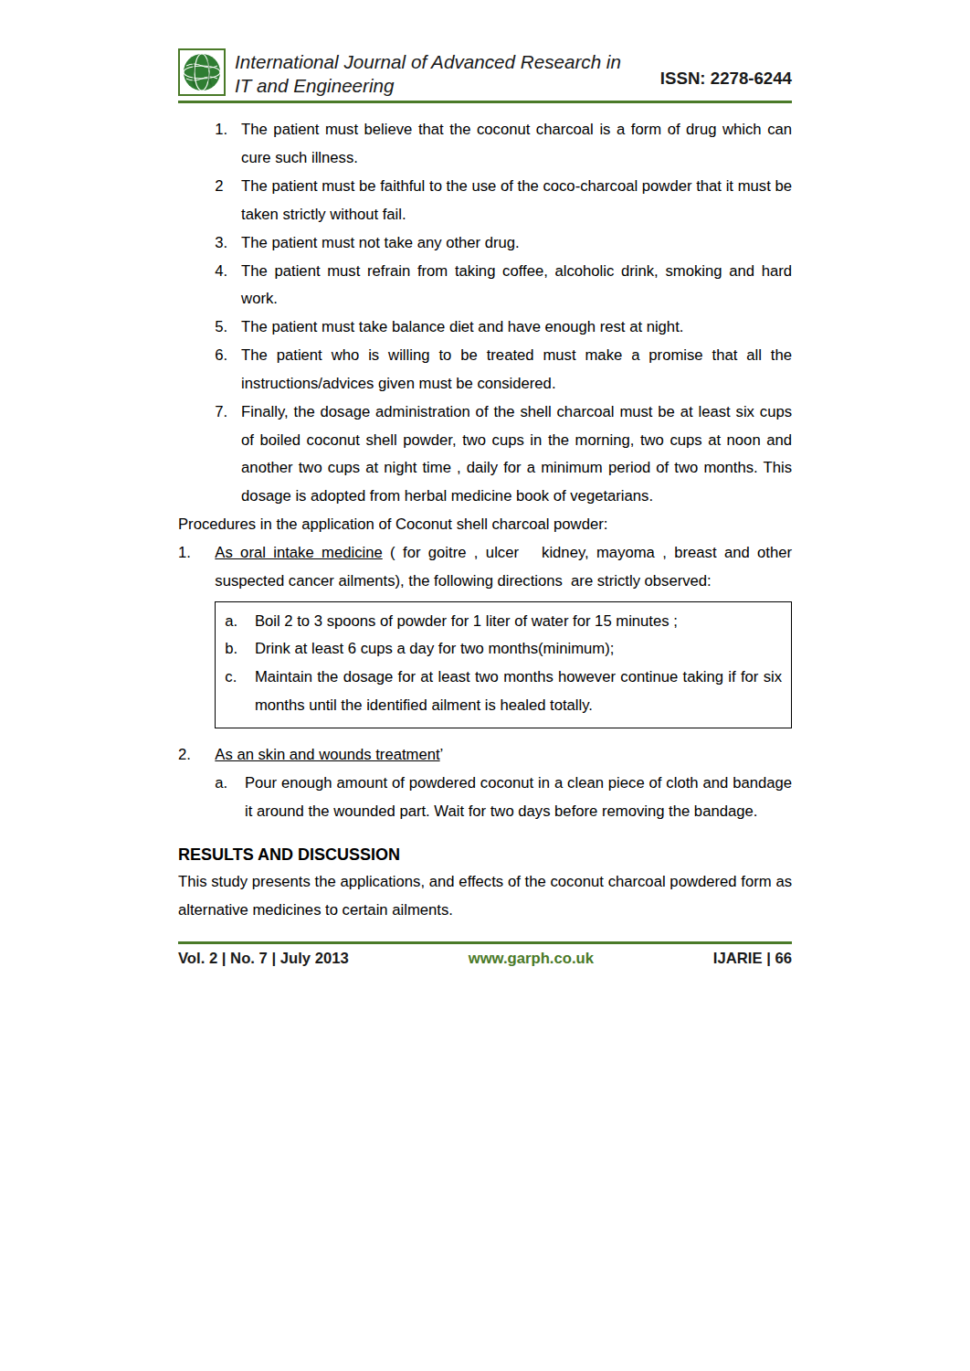International Journal of Advanced Research in
IT and Engineering
ISSN: 2278-6244
1. The patient must believe that the coconut charcoal is a form of drug which can cure such illness.
2 The patient must be faithful to the use of the coco-charcoal powder that it must be taken strictly without fail.
3. The patient must not take any other drug.
4. The patient must refrain from taking coffee, alcoholic drink, smoking and hard work.
5. The patient must take balance diet and have enough rest at night.
6. The patient who is willing to be treated must make a promise that all the instructions/advices given must be considered.
7. Finally, the dosage administration of the shell charcoal must be at least six cups of boiled coconut shell powder, two cups in the morning, two cups at noon and another two cups at night time , daily for a minimum period of two months. This dosage is adopted from herbal medicine book of vegetarians.
Procedures in the application of Coconut shell charcoal powder:
1. As oral intake medicine ( for goitre , ulcer kidney, mayoma , breast and other suspected cancer ailments), the following directions are strictly observed:
a. Boil 2 to 3 spoons of powder for 1 liter of water for 15 minutes ;
b. Drink at least 6 cups a day for two months(minimum);
c. Maintain the dosage for at least two months however continue taking if for six months until the identified ailment is healed totally.
2. As an skin and wounds treatment’
a. Pour enough amount of powdered coconut in a clean piece of cloth and bandage it around the wounded part. Wait for two days before removing the bandage.
RESULTS AND DISCUSSION
This study presents the applications, and effects of the coconut charcoal powdered form as alternative medicines to certain ailments.
Vol. 2 | No. 7 | July 2013
www.garph.co.uk
IJARIE | 66